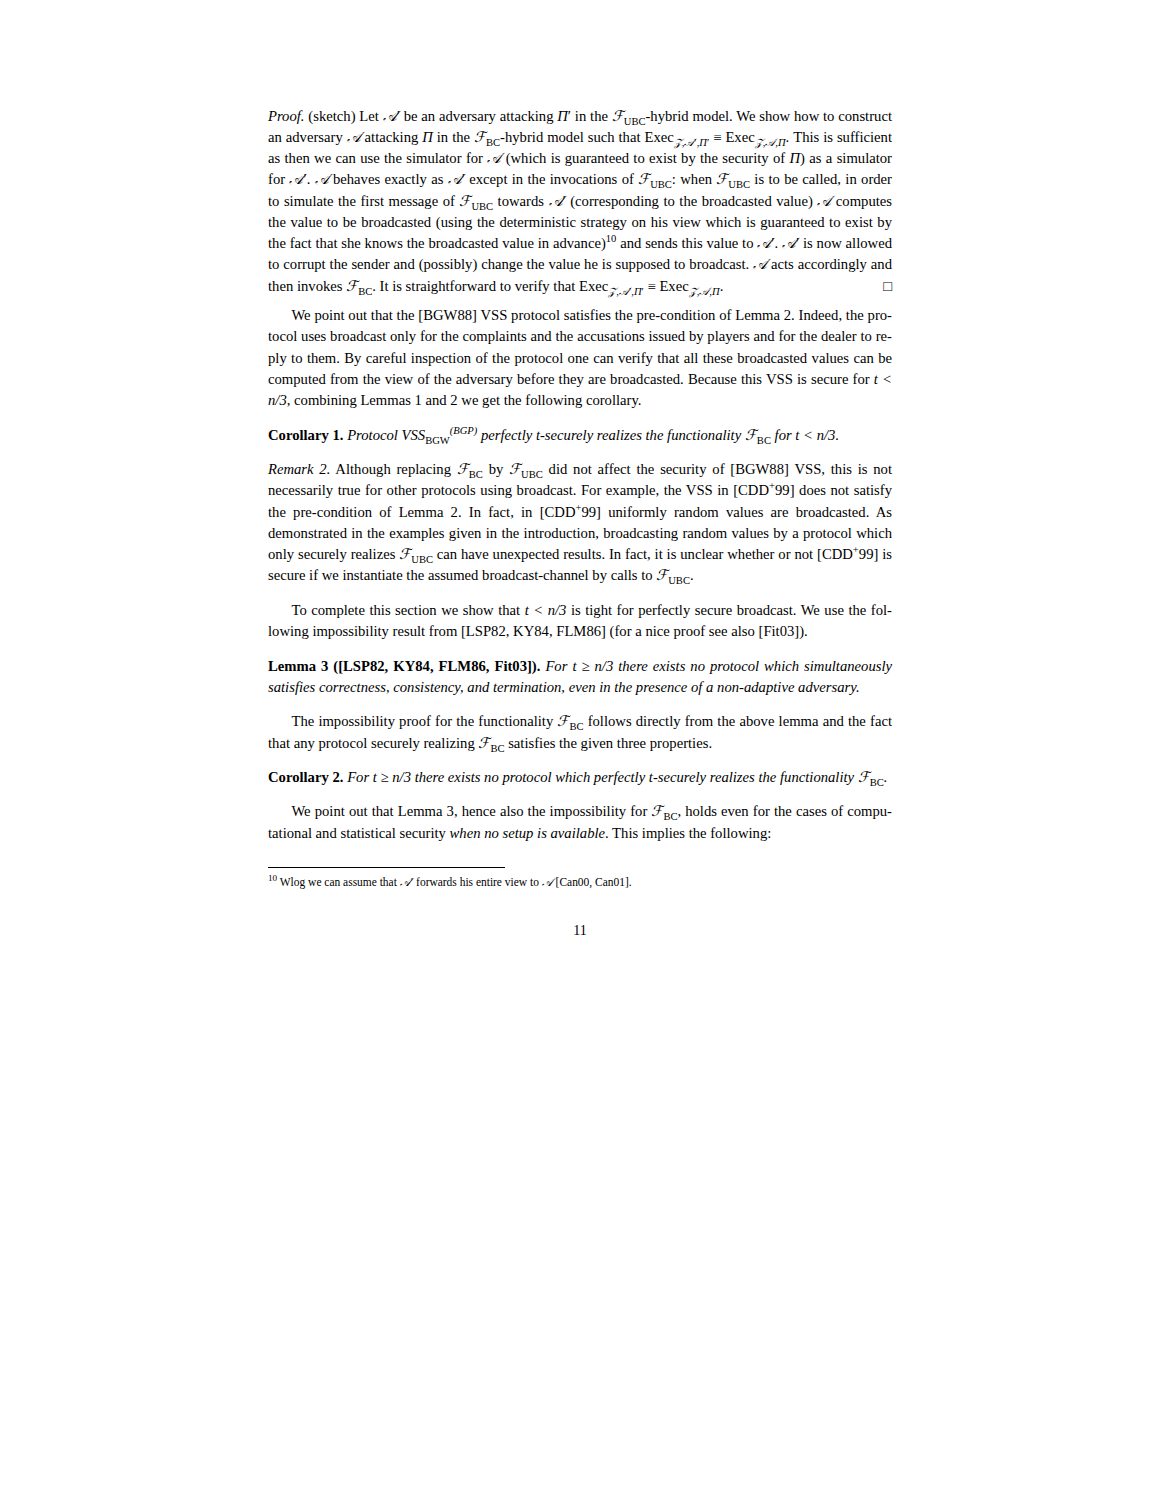Proof. (sketch) Let 𝒜′ be an adversary attacking Π′ in the ℱUBC-hybrid model. We show how to construct an adversary 𝒜 attacking Π in the ℱBC-hybrid model such that Exec𝒵,𝒜′,Π′ ≡ Exec𝒵,𝒜,Π. This is sufficient as then we can use the simulator for 𝒜 (which is guaranteed to exist by the security of Π) as a simulator for 𝒜′. 𝒜 behaves exactly as 𝒜′ except in the invocations of ℱUBC: when ℱUBC is to be called, in order to simulate the first message of ℱUBC towards 𝒜′ (corresponding to the broadcasted value) 𝒜 computes the value to be broadcasted (using the deterministic strategy on his view which is guaranteed to exist by the fact that she knows the broadcasted value in advance)10 and sends this value to 𝒜′. 𝒜′ is now allowed to corrupt the sender and (possibly) change the value he is supposed to broadcast. 𝒜 acts accordingly and then invokes ℱBC. It is straightforward to verify that Exec𝒵,𝒜′,Π′ ≡ Exec𝒵,𝒜,Π.□
We point out that the [BGW88] VSS protocol satisfies the pre-condition of Lemma 2. Indeed, the protocol uses broadcast only for the complaints and the accusations issued by players and for the dealer to reply to them. By careful inspection of the protocol one can verify that all these broadcasted values can be computed from the view of the adversary before they are broadcasted. Because this VSS is secure for t < n/3, combining Lemmas 1 and 2 we get the following corollary.
Corollary 1. Protocol VSSBGW(BGP) perfectly t-securely realizes the functionality ℱBC for t < n/3.
Remark 2. Although replacing ℱBC by ℱUBC did not affect the security of [BGW88] VSS, this is not necessarily true for other protocols using broadcast. For example, the VSS in [CDD+99] does not satisfy the pre-condition of Lemma 2. In fact, in [CDD+99] uniformly random values are broadcasted. As demonstrated in the examples given in the introduction, broadcasting random values by a protocol which only securely realizes ℱUBC can have unexpected results. In fact, it is unclear whether or not [CDD+99] is secure if we instantiate the assumed broadcast-channel by calls to ℱUBC.
To complete this section we show that t < n/3 is tight for perfectly secure broadcast. We use the following impossibility result from [LSP82, KY84, FLM86] (for a nice proof see also [Fit03]).
Lemma 3 ([LSP82, KY84, FLM86, Fit03]). For t ≥ n/3 there exists no protocol which simultaneously satisfies correctness, consistency, and termination, even in the presence of a non-adaptive adversary.
The impossibility proof for the functionality ℱBC follows directly from the above lemma and the fact that any protocol securely realizing ℱBC satisfies the given three properties.
Corollary 2. For t ≥ n/3 there exists no protocol which perfectly t-securely realizes the functionality ℱBC.
We point out that Lemma 3, hence also the impossibility for ℱBC, holds even for the cases of computational and statistical security when no setup is available. This implies the following:
10 Wlog we can assume that 𝒜′ forwards his entire view to 𝒜 [Can00, Can01].
11